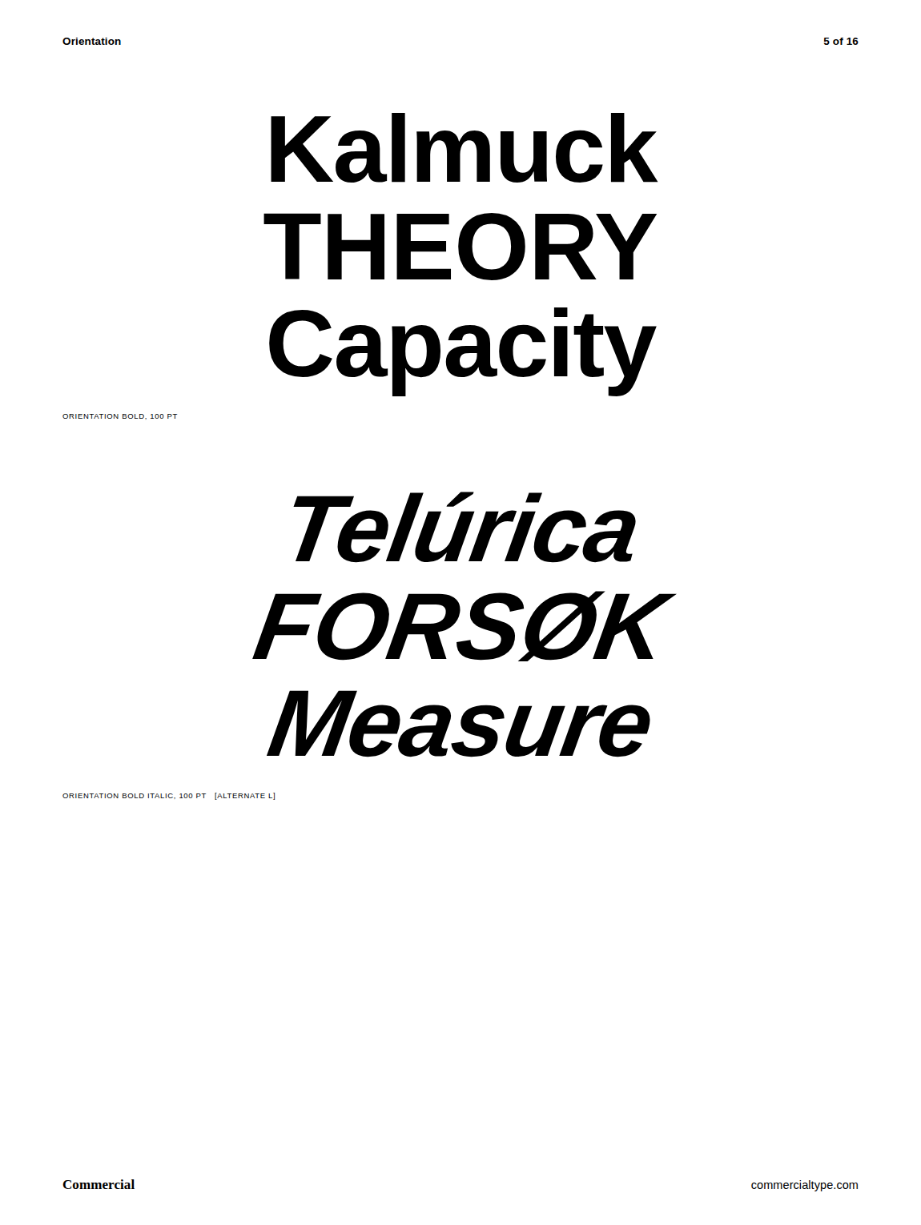Orientation 5 of 16
Kalmuck
THEORY
Capacity
Orientation Bold, 100 pt
Telúrica
FORSØK
Measure
Orientation Bold Italic, 100 pt [alternate l]
Commercial commercialtype.com